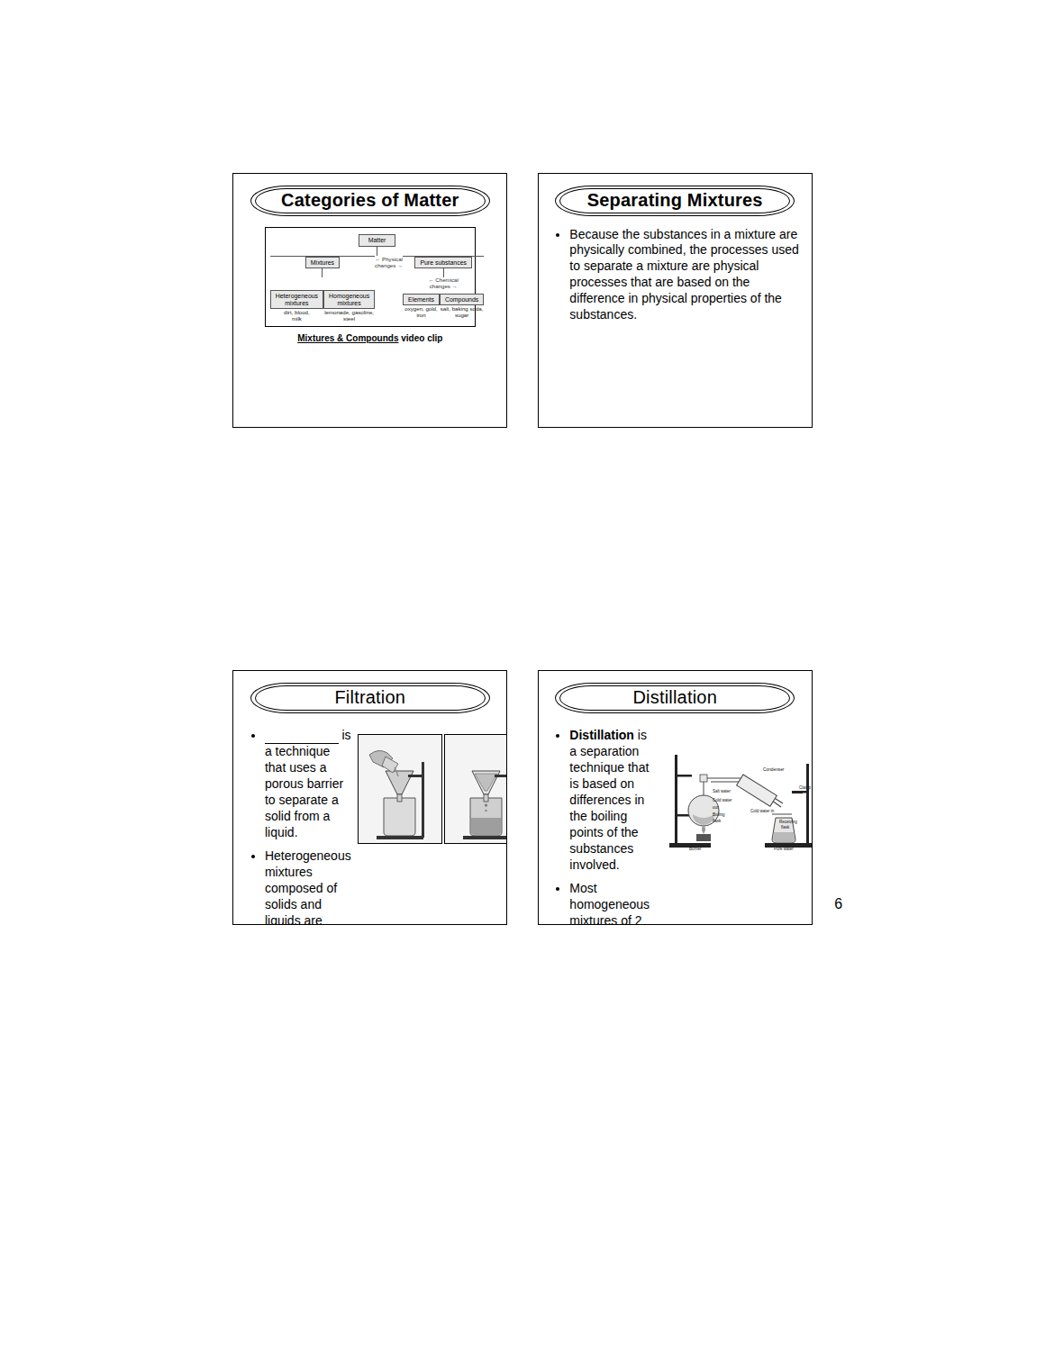Categories of Matter
| Matter |
| Mixtures | ← Physical changes → | | | Pure substances |
| | | | | ← Chemical changes → |
| / Heterogeneous mixtures / Homogeneous mixtures / / dirt, blood, milk / lemonade, gasoline, steel / | | | | / Elements / Compounds / / oxygen, gold, iron / salt, baking soda, sugar / |
Mixtures & Compounds video clip
Separating Mixtures
Because the substances in a mixture are physically combined, the processes used to separate a mixture are physical processes that are based on the difference in physical properties of the substances.
Filtration
is a technique that uses a porous barrier to separate a solid from a liquid.
Heterogeneous mixtures composed of solids and liquids are easily separated by filtration.
Distillation
Distillation is a separation technique that is based on differences in the boiling points of the substances involved.
Most homogeneous mixtures of 2 or more liquids can be separated by distillation
Burner Salt water Cold water out Boiling flask Condenser Cold water in Clamp Receiving flask Pure water
6